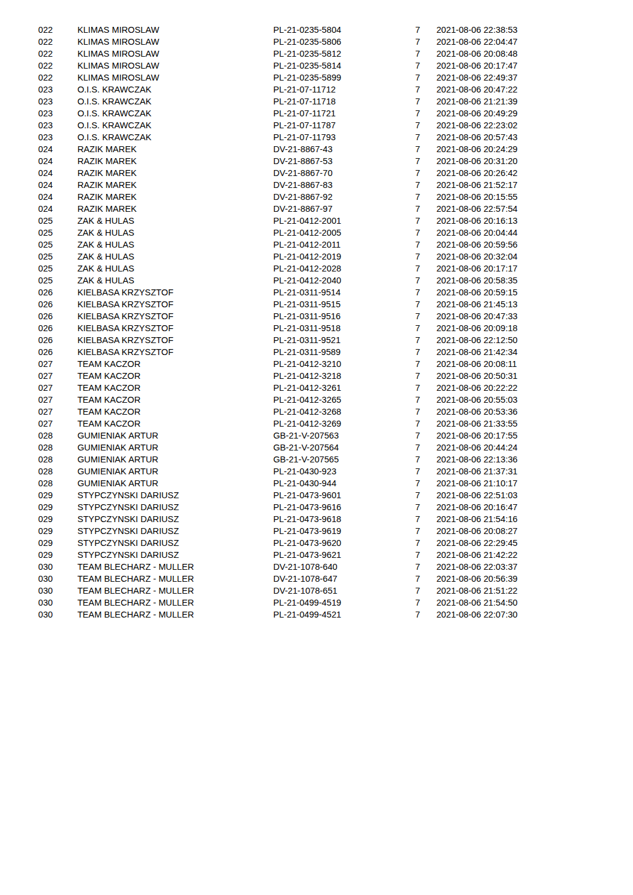| 022 | KLIMAS MIROSLAW | PL-21-0235-5804 | 7 | 2021-08-06 22:38:53 |
| 022 | KLIMAS MIROSLAW | PL-21-0235-5806 | 7 | 2021-08-06 22:04:47 |
| 022 | KLIMAS MIROSLAW | PL-21-0235-5812 | 7 | 2021-08-06 20:08:48 |
| 022 | KLIMAS MIROSLAW | PL-21-0235-5814 | 7 | 2021-08-06 20:17:47 |
| 022 | KLIMAS MIROSLAW | PL-21-0235-5899 | 7 | 2021-08-06 22:49:37 |
| 023 | O.I.S. KRAWCZAK | PL-21-07-11712 | 7 | 2021-08-06 20:47:22 |
| 023 | O.I.S. KRAWCZAK | PL-21-07-11718 | 7 | 2021-08-06 21:21:39 |
| 023 | O.I.S. KRAWCZAK | PL-21-07-11721 | 7 | 2021-08-06 20:49:29 |
| 023 | O.I.S. KRAWCZAK | PL-21-07-11787 | 7 | 2021-08-06 22:23:02 |
| 023 | O.I.S. KRAWCZAK | PL-21-07-11793 | 7 | 2021-08-06 20:57:43 |
| 024 | RAZIK MAREK | DV-21-8867-43 | 7 | 2021-08-06 20:24:29 |
| 024 | RAZIK MAREK | DV-21-8867-53 | 7 | 2021-08-06 20:31:20 |
| 024 | RAZIK MAREK | DV-21-8867-70 | 7 | 2021-08-06 20:26:42 |
| 024 | RAZIK MAREK | DV-21-8867-83 | 7 | 2021-08-06 21:52:17 |
| 024 | RAZIK MAREK | DV-21-8867-92 | 7 | 2021-08-06 20:15:55 |
| 024 | RAZIK MAREK | DV-21-8867-97 | 7 | 2021-08-06 22:57:54 |
| 025 | ZAK & HULAS | PL-21-0412-2001 | 7 | 2021-08-06 20:16:13 |
| 025 | ZAK & HULAS | PL-21-0412-2005 | 7 | 2021-08-06 20:04:44 |
| 025 | ZAK & HULAS | PL-21-0412-2011 | 7 | 2021-08-06 20:59:56 |
| 025 | ZAK & HULAS | PL-21-0412-2019 | 7 | 2021-08-06 20:32:04 |
| 025 | ZAK & HULAS | PL-21-0412-2028 | 7 | 2021-08-06 20:17:17 |
| 025 | ZAK & HULAS | PL-21-0412-2040 | 7 | 2021-08-06 20:58:35 |
| 026 | KIELBASA KRZYSZTOF | PL-21-0311-9514 | 7 | 2021-08-06 20:59:15 |
| 026 | KIELBASA KRZYSZTOF | PL-21-0311-9515 | 7 | 2021-08-06 21:45:13 |
| 026 | KIELBASA KRZYSZTOF | PL-21-0311-9516 | 7 | 2021-08-06 20:47:33 |
| 026 | KIELBASA KRZYSZTOF | PL-21-0311-9518 | 7 | 2021-08-06 20:09:18 |
| 026 | KIELBASA KRZYSZTOF | PL-21-0311-9521 | 7 | 2021-08-06 22:12:50 |
| 026 | KIELBASA KRZYSZTOF | PL-21-0311-9589 | 7 | 2021-08-06 21:42:34 |
| 027 | TEAM KACZOR | PL-21-0412-3210 | 7 | 2021-08-06 20:08:11 |
| 027 | TEAM KACZOR | PL-21-0412-3218 | 7 | 2021-08-06 20:50:31 |
| 027 | TEAM KACZOR | PL-21-0412-3261 | 7 | 2021-08-06 20:22:22 |
| 027 | TEAM KACZOR | PL-21-0412-3265 | 7 | 2021-08-06 20:55:03 |
| 027 | TEAM KACZOR | PL-21-0412-3268 | 7 | 2021-08-06 20:53:36 |
| 027 | TEAM KACZOR | PL-21-0412-3269 | 7 | 2021-08-06 21:33:55 |
| 028 | GUMIENIAK ARTUR | GB-21-V-207563 | 7 | 2021-08-06 20:17:55 |
| 028 | GUMIENIAK ARTUR | GB-21-V-207564 | 7 | 2021-08-06 20:44:24 |
| 028 | GUMIENIAK ARTUR | GB-21-V-207565 | 7 | 2021-08-06 22:13:36 |
| 028 | GUMIENIAK ARTUR | PL-21-0430-923 | 7 | 2021-08-06 21:37:31 |
| 028 | GUMIENIAK ARTUR | PL-21-0430-944 | 7 | 2021-08-06 21:10:17 |
| 029 | STYPCZYNSKI DARIUSZ | PL-21-0473-9601 | 7 | 2021-08-06 22:51:03 |
| 029 | STYPCZYNSKI DARIUSZ | PL-21-0473-9616 | 7 | 2021-08-06 20:16:47 |
| 029 | STYPCZYNSKI DARIUSZ | PL-21-0473-9618 | 7 | 2021-08-06 21:54:16 |
| 029 | STYPCZYNSKI DARIUSZ | PL-21-0473-9619 | 7 | 2021-08-06 20:08:27 |
| 029 | STYPCZYNSKI DARIUSZ | PL-21-0473-9620 | 7 | 2021-08-06 22:29:45 |
| 029 | STYPCZYNSKI DARIUSZ | PL-21-0473-9621 | 7 | 2021-08-06 21:42:22 |
| 030 | TEAM BLECHARZ - MULLER | DV-21-1078-640 | 7 | 2021-08-06 22:03:37 |
| 030 | TEAM BLECHARZ - MULLER | DV-21-1078-647 | 7 | 2021-08-06 20:56:39 |
| 030 | TEAM BLECHARZ - MULLER | DV-21-1078-651 | 7 | 2021-08-06 21:51:22 |
| 030 | TEAM BLECHARZ - MULLER | PL-21-0499-4519 | 7 | 2021-08-06 21:54:50 |
| 030 | TEAM BLECHARZ - MULLER | PL-21-0499-4521 | 7 | 2021-08-06 22:07:30 |